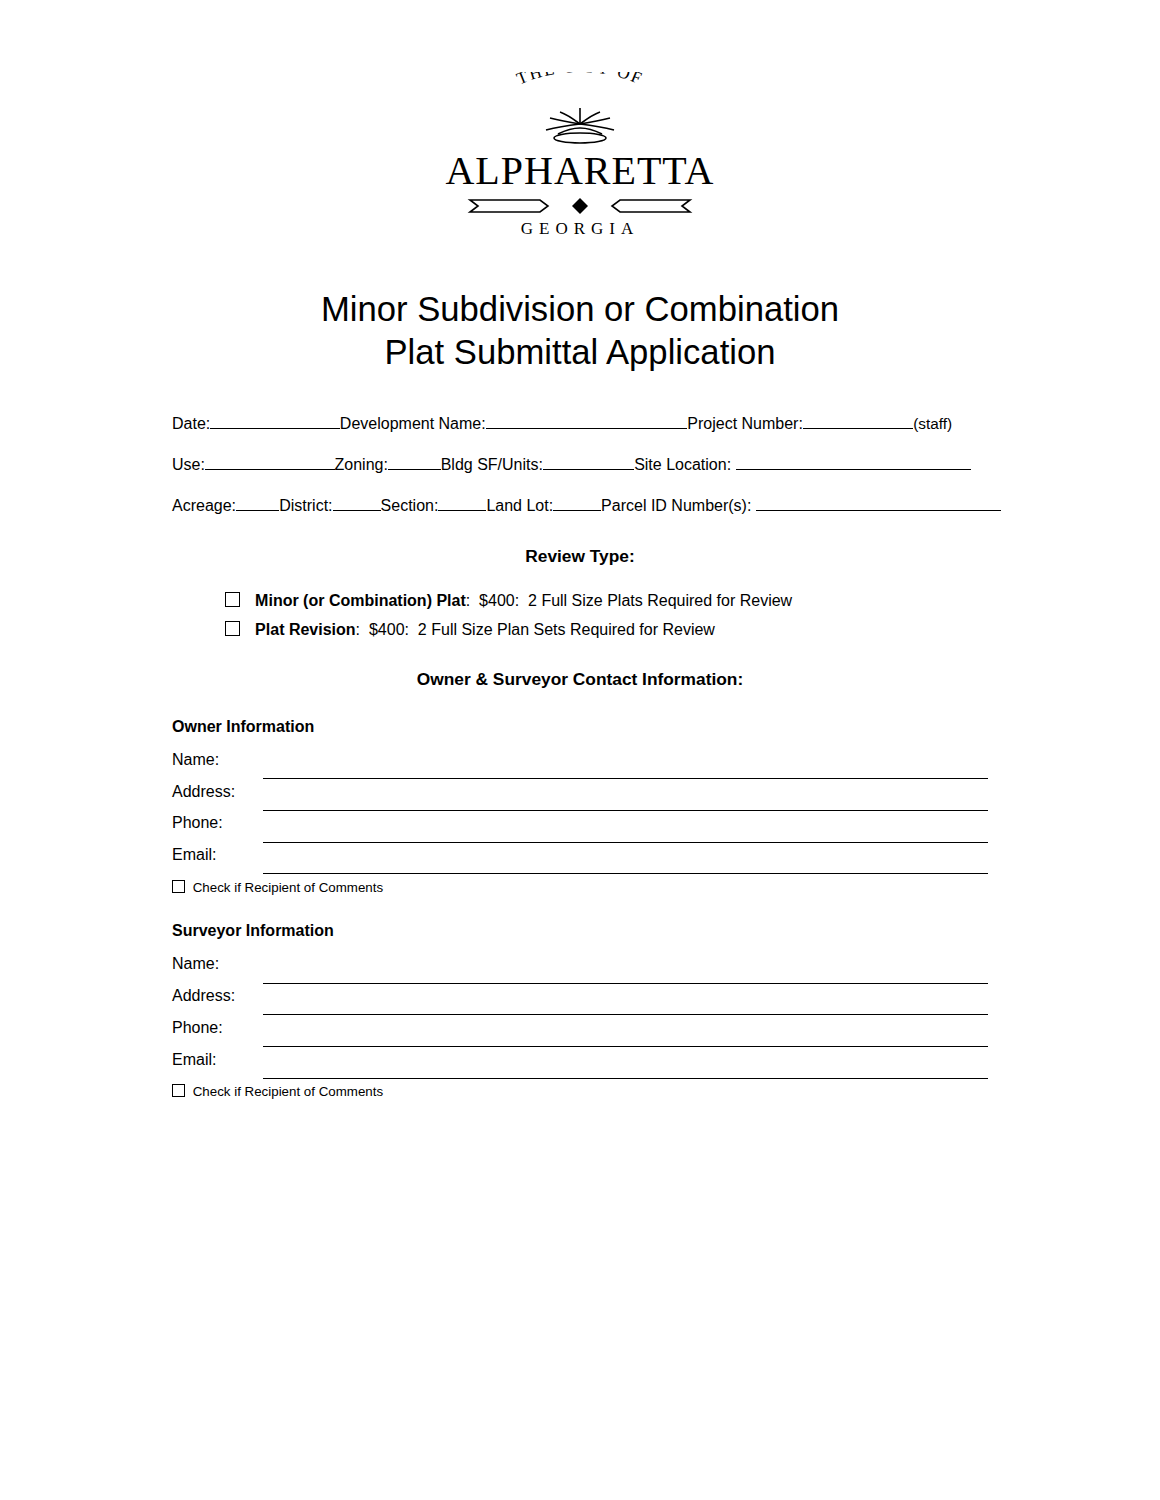THE CITY OF ALPHARETTA GEORGIA
Minor Subdivision or Combination
Plat Submittal Application
Date: Development Name: Project Number: (staff)
Use: Zoning: Bldg SF/Units: Site Location:
Acreage: District: Section: Land Lot: Parcel ID Number(s):
Review Type:
Minor (or Combination) Plat: $400: 2 Full Size Plats Required for Review
Plat Revision: $400: 2 Full Size Plan Sets Required for Review
Owner & Surveyor Contact Information:
Owner Information
| Name: | |
| Address: | |
| Phone: | |
| Email: | |
Check if Recipient of Comments
Surveyor Information
| Name: | |
| Address: | |
| Phone: | |
| Email: | |
Check if Recipient of Comments